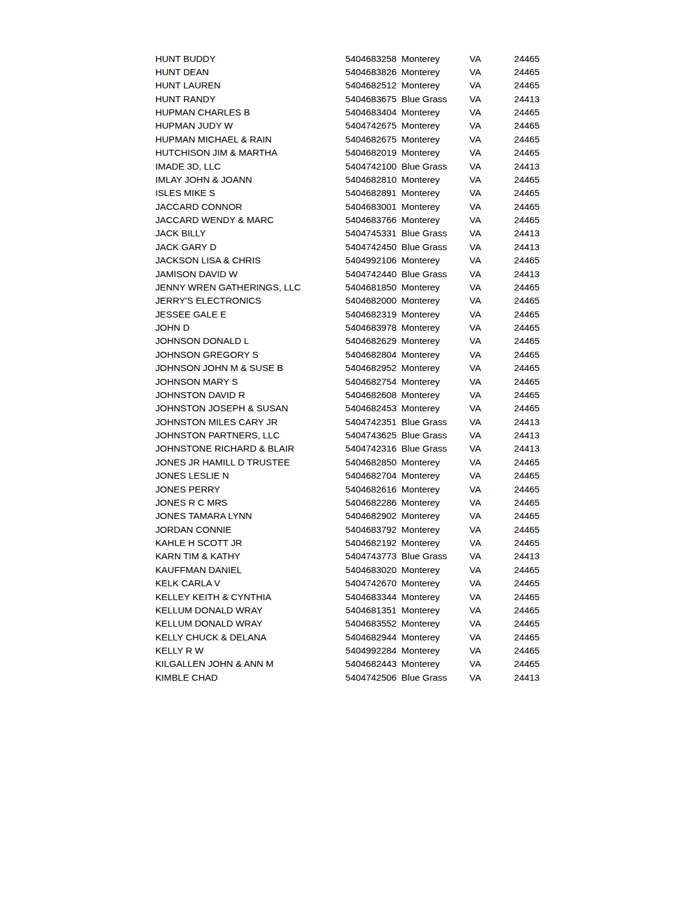| HUNT BUDDY | 5404683258 | Monterey | VA | 24465 |
| HUNT DEAN | 5404683826 | Monterey | VA | 24465 |
| HUNT LAUREN | 5404682512 | Monterey | VA | 24465 |
| HUNT RANDY | 5404683675 | Blue Grass | VA | 24413 |
| HUPMAN CHARLES B | 5404683404 | Monterey | VA | 24465 |
| HUPMAN JUDY W | 5404742675 | Monterey | VA | 24465 |
| HUPMAN MICHAEL & RAIN | 5404682675 | Monterey | VA | 24465 |
| HUTCHISON JIM & MARTHA | 5404682019 | Monterey | VA | 24465 |
| IMADE 3D, LLC | 5404742100 | Blue Grass | VA | 24413 |
| IMLAY JOHN & JOANN | 5404682810 | Monterey | VA | 24465 |
| ISLES MIKE S | 5404682891 | Monterey | VA | 24465 |
| JACCARD CONNOR | 5404683001 | Monterey | VA | 24465 |
| JACCARD WENDY & MARC | 5404683766 | Monterey | VA | 24465 |
| JACK BILLY | 5404745331 | Blue Grass | VA | 24413 |
| JACK GARY D | 5404742450 | Blue Grass | VA | 24413 |
| JACKSON LISA & CHRIS | 5404992106 | Monterey | VA | 24465 |
| JAMISON DAVID W | 5404742440 | Blue Grass | VA | 24413 |
| JENNY WREN GATHERINGS, LLC | 5404681850 | Monterey | VA | 24465 |
| JERRY'S ELECTRONICS | 5404682000 | Monterey | VA | 24465 |
| JESSEE GALE E | 5404682319 | Monterey | VA | 24465 |
| JOHN D | 5404683978 | Monterey | VA | 24465 |
| JOHNSON DONALD L | 5404682629 | Monterey | VA | 24465 |
| JOHNSON GREGORY S | 5404682804 | Monterey | VA | 24465 |
| JOHNSON JOHN M & SUSE B | 5404682952 | Monterey | VA | 24465 |
| JOHNSON MARY S | 5404682754 | Monterey | VA | 24465 |
| JOHNSTON DAVID R | 5404682608 | Monterey | VA | 24465 |
| JOHNSTON JOSEPH & SUSAN | 5404682453 | Monterey | VA | 24465 |
| JOHNSTON MILES CARY JR | 5404742351 | Blue Grass | VA | 24413 |
| JOHNSTON PARTNERS, LLC | 5404743625 | Blue Grass | VA | 24413 |
| JOHNSTONE RICHARD & BLAIR | 5404742316 | Blue Grass | VA | 24413 |
| JONES JR HAMILL D TRUSTEE | 5404682850 | Monterey | VA | 24465 |
| JONES LESLIE N | 5404682704 | Monterey | VA | 24465 |
| JONES PERRY | 5404682616 | Monterey | VA | 24465 |
| JONES R C MRS | 5404682286 | Monterey | VA | 24465 |
| JONES TAMARA LYNN | 5404682902 | Monterey | VA | 24465 |
| JORDAN CONNIE | 5404683792 | Monterey | VA | 24465 |
| KAHLE H SCOTT JR | 5404682192 | Monterey | VA | 24465 |
| KARN TIM & KATHY | 5404743773 | Blue Grass | VA | 24413 |
| KAUFFMAN DANIEL | 5404683020 | Monterey | VA | 24465 |
| KELK CARLA V | 5404742670 | Monterey | VA | 24465 |
| KELLEY KEITH & CYNTHIA | 5404683344 | Monterey | VA | 24465 |
| KELLUM DONALD WRAY | 5404681351 | Monterey | VA | 24465 |
| KELLUM DONALD WRAY | 5404683552 | Monterey | VA | 24465 |
| KELLY CHUCK & DELANA | 5404682944 | Monterey | VA | 24465 |
| KELLY R W | 5404992284 | Monterey | VA | 24465 |
| KILGALLEN JOHN & ANN M | 5404682443 | Monterey | VA | 24465 |
| KIMBLE CHAD | 5404742506 | Blue Grass | VA | 24413 |